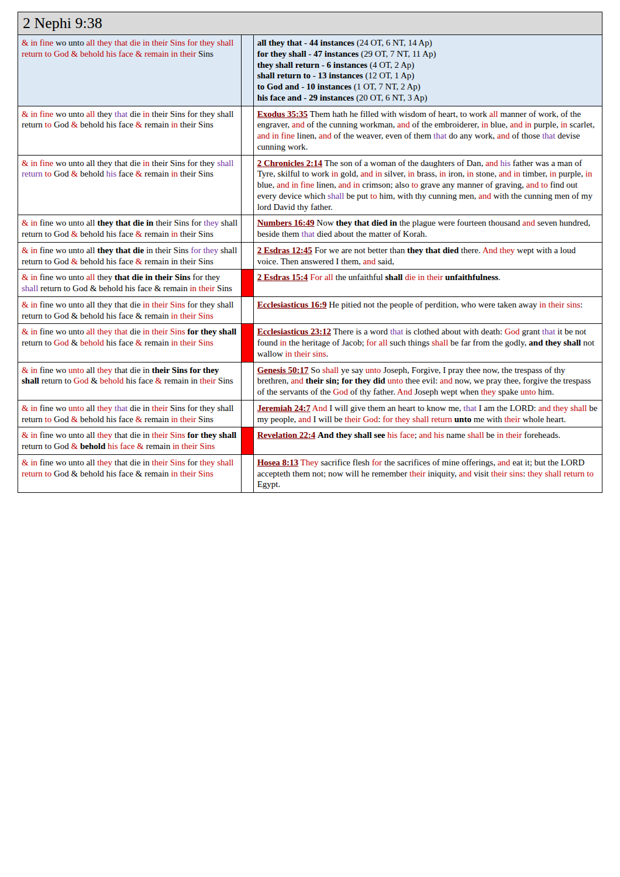2 Nephi 9:38
| & in fine wo unto all they that die in their Sins for they shall return to God & behold his face & remain in their Sins | | all they that - 44 instances (24 OT, 6 NT, 14 Ap) for they shall - 47 instances (29 OT, 7 NT, 11 Ap) they shall return - 6 instances (4 OT, 2 Ap) shall return to - 13 instances (12 OT, 1 Ap) to God and - 10 instances (1 OT, 7 NT, 2 Ap) his face and - 29 instances (20 OT, 6 NT, 3 Ap) |
| & in fine wo unto all they that die in their Sins for they shall return to God & behold his face & remain in their Sins | | Exodus 35:35 Them hath he filled with wisdom of heart, to work all manner of work, of the engraver, and of the cunning workman, and of the embroiderer, in blue, and in purple, in scarlet, and in fine linen, and of the weaver, even of them that do any work, and of those that devise cunning work. |
| & in fine wo unto all they that die in their Sins for they shall return to God & behold his face & remain in their Sins | | 2 Chronicles 2:14 The son of a woman of the daughters of Dan, and his father was a man of Tyre, skilful to work in gold, and in silver, in brass, in iron, in stone, and in timber, in purple, in blue, and in fine linen, and in crimson; also to grave any manner of graving, and to find out every device which shall be put to him, with thy cunning men, and with the cunning men of my lord David thy father. |
| & in fine wo unto all they that die in their Sins for they shall return to God & behold his face & remain in their Sins | | Numbers 16:49 Now they that died in the plague were fourteen thousand and seven hundred, beside them that died about the matter of Korah. |
| & in fine wo unto all they that die in their Sins for they shall return to God & behold his face & remain in their Sins | | 2 Esdras 12:45 For we are not better than they that died there. And they wept with a loud voice. Then answered I them, and said, |
| & in fine wo unto all they that die in their Sins for they shall return to God & behold his face & remain in their Sins | | 2 Esdras 15:4 For all the unfaithful shall die in their unfaithfulness . |
| & in fine wo unto all they that die in their Sins for they shall return to God & behold his face & remain in their Sins | | Ecclesiasticus 16:9 He pitied not the people of perdition, who were taken away in their sins : |
| & in fine wo unto all they that die in their Sins for they shall return to God & behold his face & remain in their Sins | | Ecclesiasticus 23:12 There is a word that is clothed about with death: God grant that it be not found in the heritage of Jacob; for all such things shall be far from the godly, and they shall not wallow in their sins . |
| & in fine wo unto all they that die in their Sins for they shall return to God & behold his face & remain in their Sins | | Genesis 50:17 So shall ye say unto Joseph, Forgive, I pray thee now, the trespass of thy brethren, and their sin; for they did unto thee evil: and now, we pray thee, forgive the trespass of the servants of the God of thy father. And Joseph wept when they spake unto him. |
| & in fine wo unto all they that die in their Sins for they shall return to God & behold his face & remain in their Sins | | Jeremiah 24:7 And I will give them an heart to know me, that I am the LORD: and they shall be my people, and I will be their God : for they shall return unto me with their whole heart. |
| & in fine wo unto all they that die in their Sins for they shall return to God & behold his face & remain in their Sins | | Revelation 22:4 And they shall see his face ; and his name shall be in their foreheads. |
| & in fine wo unto all they that die in their Sins for they shall return to God & behold his face & remain in their Sins | | Hosea 8:13 They sacrifice flesh for the sacrifices of mine offerings, and eat it; but the LORD accepteth them not; now will he remember their iniquity, and visit their sins : they shall return to Egypt. |